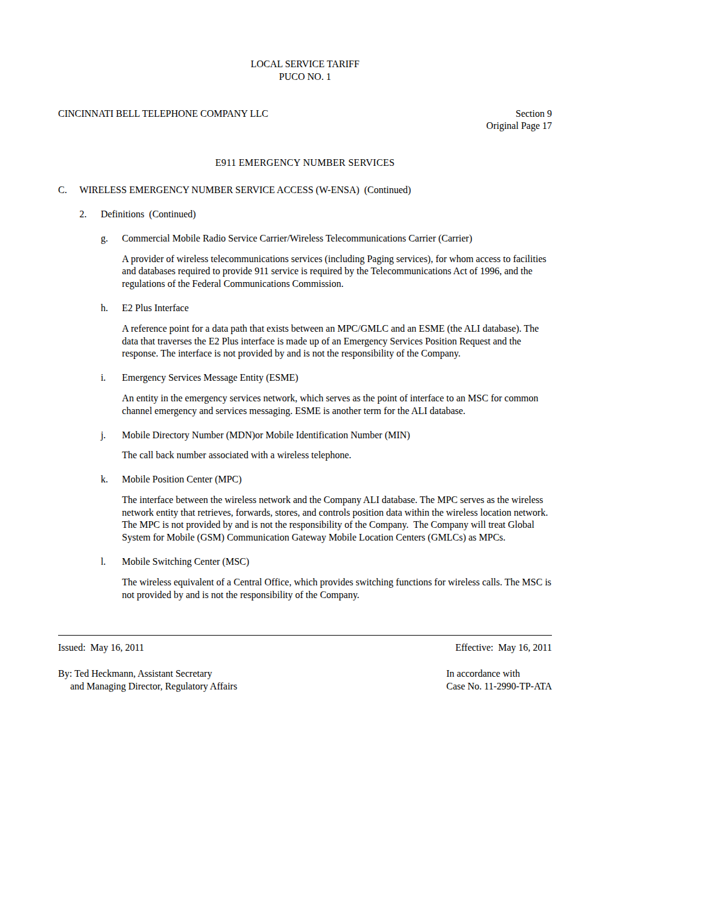LOCAL SERVICE TARIFF
PUCO NO. 1
CINCINNATI BELL TELEPHONE COMPANY LLC
Section 9
Original Page 17
E911 EMERGENCY NUMBER SERVICES
C.
WIRELESS EMERGENCY NUMBER SERVICE ACCESS (W-ENSA) (Continued)
2.
Definitions (Continued)
g.
Commercial Mobile Radio Service Carrier/Wireless Telecommunications Carrier (Carrier)
A provider of wireless telecommunications services (including Paging services), for whom access to facilities and databases required to provide 911 service is required by the Telecommunications Act of 1996, and the regulations of the Federal Communications Commission.
h.
E2 Plus Interface
A reference point for a data path that exists between an MPC/GMLC and an ESME (the ALI database). The data that traverses the E2 Plus interface is made up of an Emergency Services Position Request and the response. The interface is not provided by and is not the responsibility of the Company.
i.
Emergency Services Message Entity (ESME)
An entity in the emergency services network, which serves as the point of interface to an MSC for common channel emergency and services messaging. ESME is another term for the ALI database.
j.
Mobile Directory Number (MDN)or Mobile Identification Number (MIN)
The call back number associated with a wireless telephone.
k.
Mobile Position Center (MPC)
The interface between the wireless network and the Company ALI database. The MPC serves as the wireless network entity that retrieves, forwards, stores, and controls position data within the wireless location network. The MPC is not provided by and is not the responsibility of the Company. The Company will treat Global System for Mobile (GSM) Communication Gateway Mobile Location Centers (GMLCs) as MPCs.
l.
Mobile Switching Center (MSC)
The wireless equivalent of a Central Office, which provides switching functions for wireless calls. The MSC is not provided by and is not the responsibility of the Company.
Issued: May 16, 2011
Effective: May 16, 2011
By: Ted Heckmann, Assistant Secretary and Managing Director, Regulatory Affairs
In accordance with Case No. 11-2990-TP-ATA